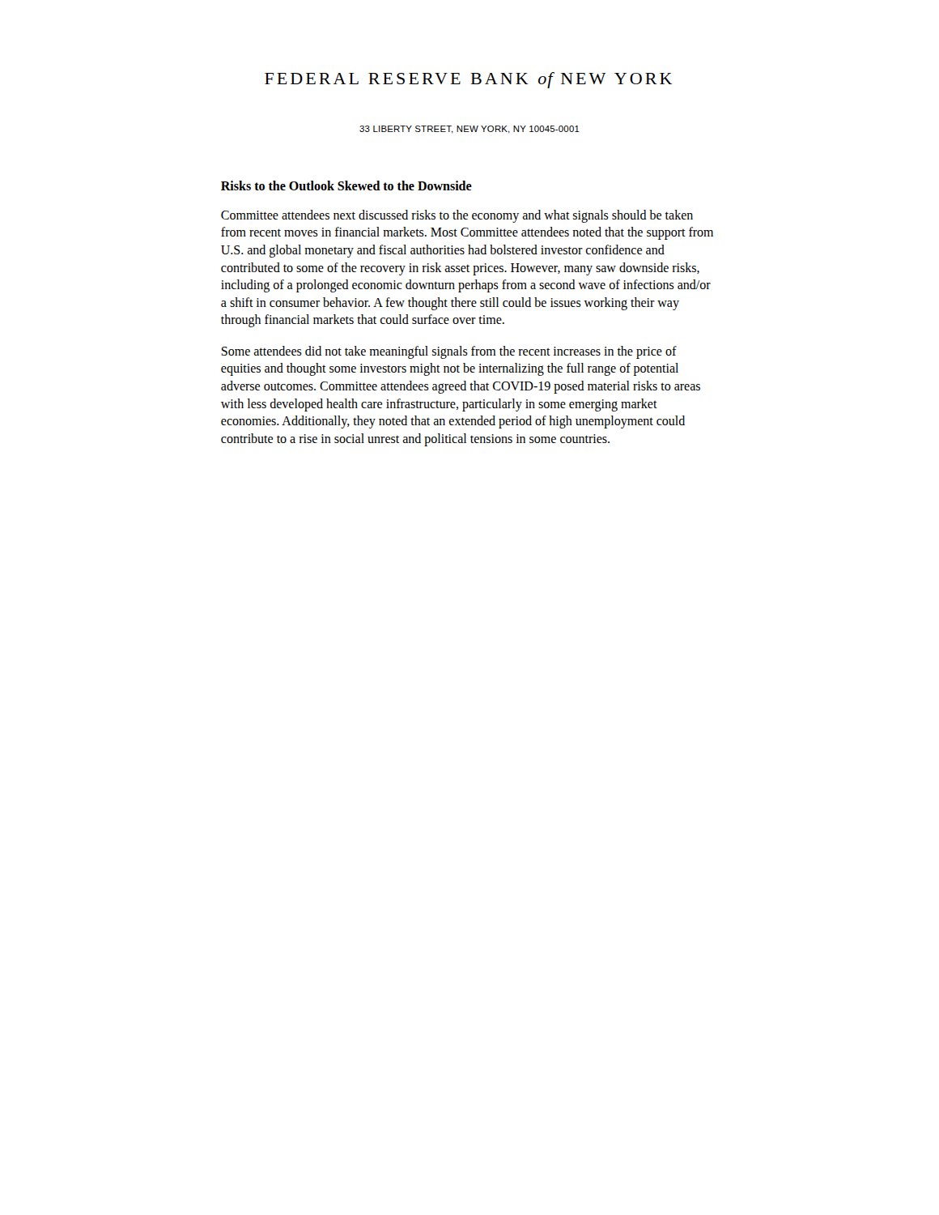Federal Reserve Bank of New York
33 LIBERTY STREET, NEW YORK, NY 10045-0001
Risks to the Outlook Skewed to the Downside
Committee attendees next discussed risks to the economy and what signals should be taken from recent moves in financial markets. Most Committee attendees noted that the support from U.S. and global monetary and fiscal authorities had bolstered investor confidence and contributed to some of the recovery in risk asset prices. However, many saw downside risks, including of a prolonged economic downturn perhaps from a second wave of infections and/or a shift in consumer behavior. A few thought there still could be issues working their way through financial markets that could surface over time.
Some attendees did not take meaningful signals from the recent increases in the price of equities and thought some investors might not be internalizing the full range of potential adverse outcomes. Committee attendees agreed that COVID-19 posed material risks to areas with less developed health care infrastructure, particularly in some emerging market economies. Additionally, they noted that an extended period of high unemployment could contribute to a rise in social unrest and political tensions in some countries.